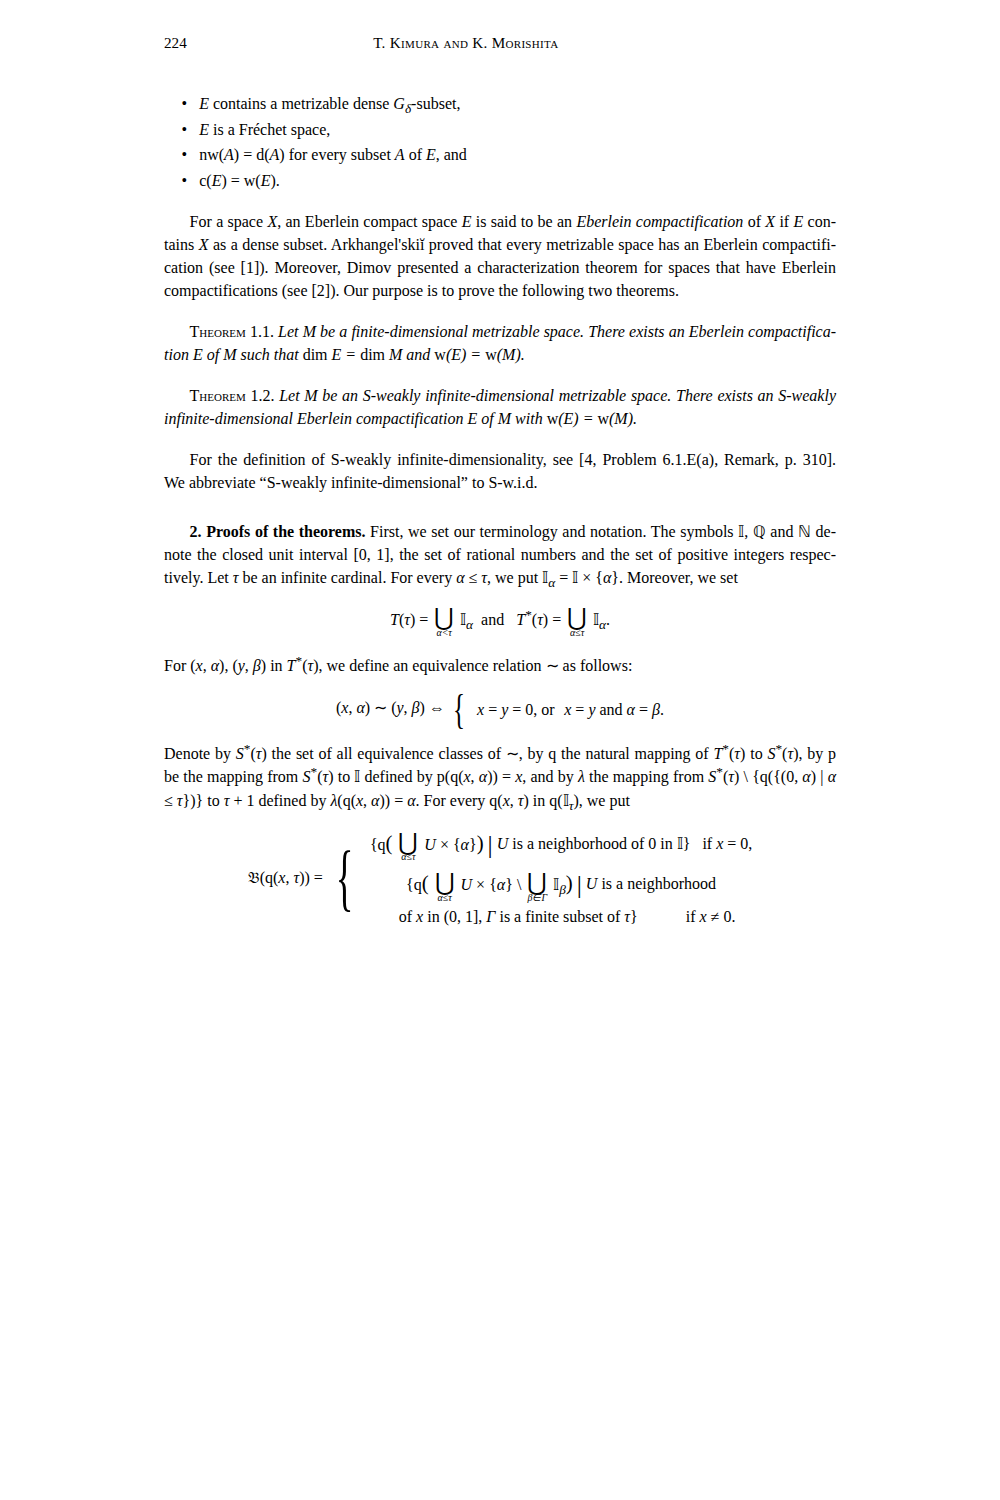224 T. Kimura and K. Morishita
E contains a metrizable dense Gδ-subset,
E is a Fréchet space,
nw(A) = d(A) for every subset A of E, and
c(E) = w(E).
For a space X, an Eberlein compact space E is said to be an Eberlein compactification of X if E contains X as a dense subset. Arkhangel'skiĭ proved that every metrizable space has an Eberlein compactification (see [1]). Moreover, Dimov presented a characterization theorem for spaces that have Eberlein compactifications (see [2]). Our purpose is to prove the following two theorems.
Theorem 1.1. Let M be a finite-dimensional metrizable space. There exists an Eberlein compactification E of M such that dim E = dim M and w(E) = w(M).
Theorem 1.2. Let M be an S-weakly infinite-dimensional metrizable space. There exists an S-weakly infinite-dimensional Eberlein compactification E of M with w(E) = w(M).
For the definition of S-weakly infinite-dimensionality, see [4, Problem 6.1.E(a), Remark, p. 310]. We abbreviate “S-weakly infinite-dimensional” to S-w.i.d.
2. Proofs of the theorems. First, we set our terminology and notation. The symbols 𝕀, ℚ and ℕ denote the closed unit interval [0, 1], the set of rational numbers and the set of positive integers respectively. Let τ be an infinite cardinal. For every α ≤ τ, we put 𝕀α = 𝕀 × {α}. Moreover, we set
T(τ) = ⋃α<τ 𝕀α and T*(τ) = ⋃α≤τ 𝕀α.
For (x, α), (y, β) in T*(τ), we define an equivalence relation ∼ as follows:
(x, α) ∼ (y, β) ⇔ { x = y = 0, or x = y and α = β.
Denote by S*(τ) the set of all equivalence classes of ∼, by q the natural mapping of T*(τ) to S*(τ), by p be the mapping from S*(τ) to 𝕀 defined by p(q(x, α)) = x, and by λ the mapping from S*(τ) \ {q({(0, α) | α ≤ τ})} to τ + 1 defined by λ(q(x, α)) = α. For every q(x, τ) in q(𝕀τ), we put
𝔅(q(x, τ)) = {
{q( ⋃α≤τ U × {α}) | U is a neighborhood of 0 in 𝕀} if x = 0,
{q( ⋃α≤τ U × {α} \ ⋃β∈Γ 𝕀β) | U is a neighborhood
of x in (0, 1], Γ is a finite subset of τ} if x ≠ 0.